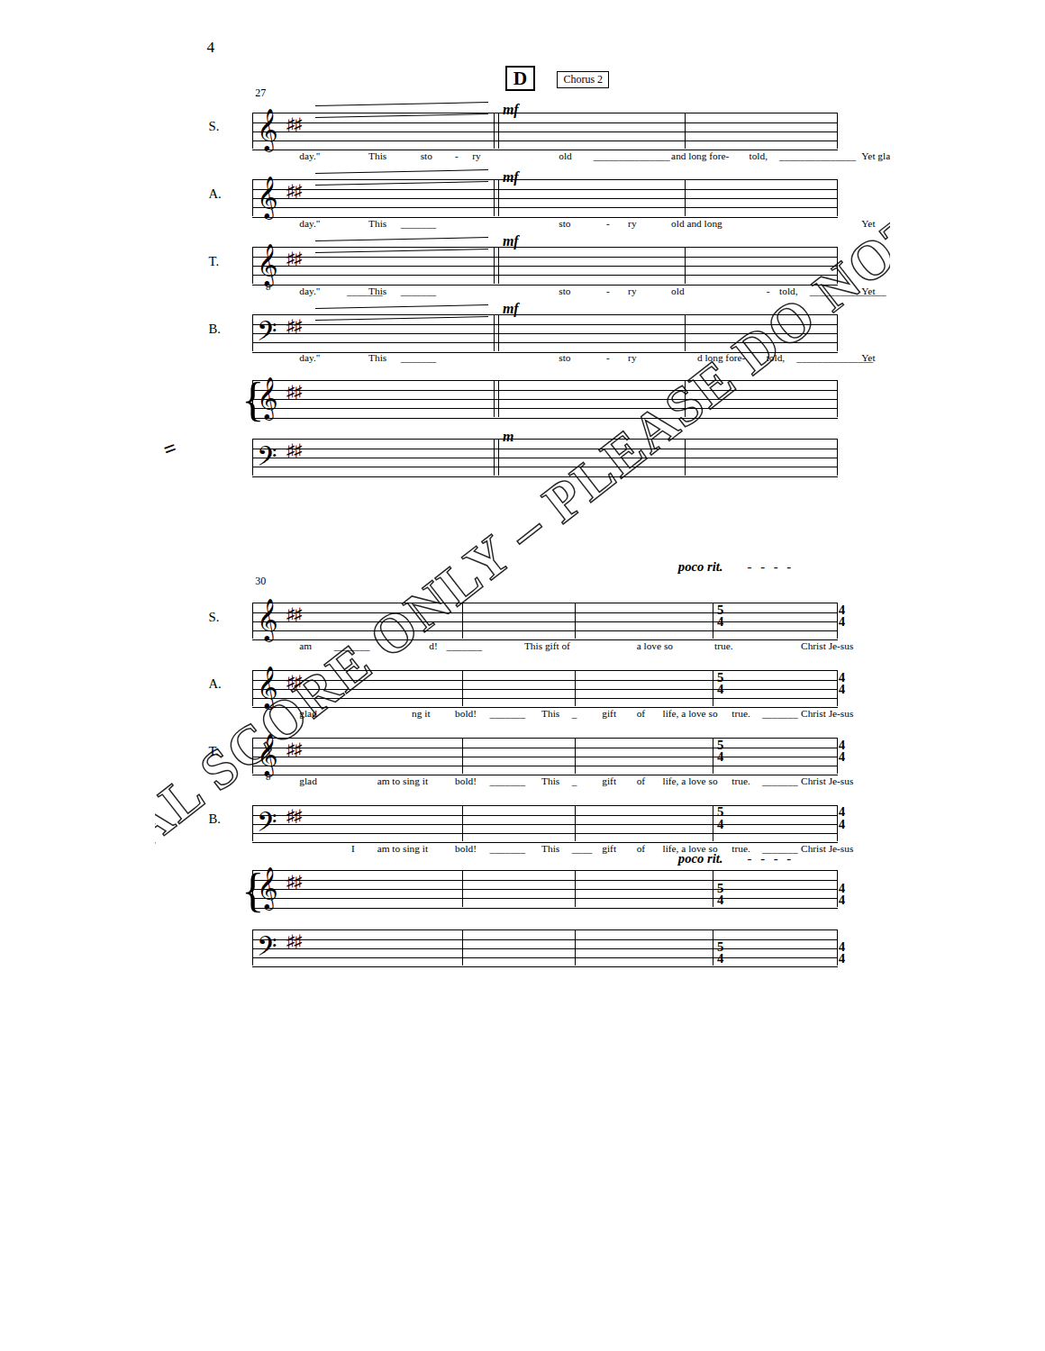4
PERUSAL SCORE ONLY – PLEASE DO NOT COPY
D
Chorus 2
27
S.
𝄞
♯♯
mf
day." This sto - ry old _______________ and long fore- told, _______________ Yet glad I
A.
𝄞
♯♯
mf
day." This _______ sto - ry old and long Yet ____
T.
𝄞
♯♯
8
mf
day." _______ This _______ sto - ry old - told, _______________ Yet ____
B.
𝄢
♯♯
mf
day." This _______ sto - ry d long fore- told, _______________ Yet ____
{
𝄞
♯♯
𝄢
♯♯
m
=
30
poco rit.
- - - -
S.
𝄞
♯♯
5
4
4
4
am _______ d! _______ This gift of a love so true. Christ Je-sus
A.
𝄞
♯♯
5
4
4
4
glad ng it bold! _______ This _ gift of life, a love so true. _______ Christ Je-sus
T.
𝄞
♯♯
8
5
4
4
4
glad am to sing it bold! _______ This _ gift of life, a love so true. _______ Christ Je-sus
B.
𝄢
♯♯
5
4
4
4
I am to sing it bold! _______ This ____ gift of life, a love so true. _______ Christ Je-sus
{
poco rit.
- - - -
𝄞
♯♯
5
4
4
4
𝄢
♯♯
5
4
4
4